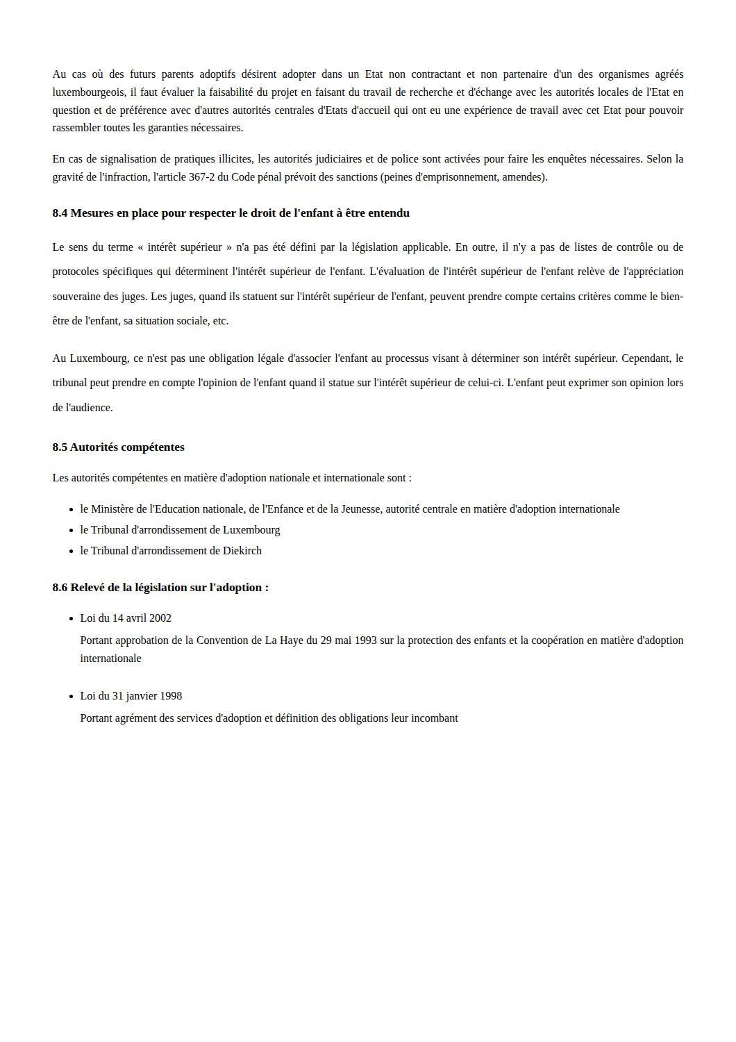Au cas où des futurs parents adoptifs désirent adopter dans un Etat non contractant et non partenaire d'un des organismes agréés luxembourgeois, il faut évaluer la faisabilité du projet en faisant du travail de recherche et d'échange avec les autorités locales de l'Etat en question et de préférence avec d'autres autorités centrales d'Etats d'accueil qui ont eu une expérience de travail avec cet Etat pour pouvoir rassembler toutes les garanties nécessaires.
En cas de signalisation de pratiques illicites, les autorités judiciaires et de police sont activées pour faire les enquêtes nécessaires. Selon la gravité de l'infraction, l'article 367-2 du Code pénal prévoit des sanctions (peines d'emprisonnement, amendes).
8.4 Mesures en place pour respecter le droit de l'enfant à être entendu
Le sens du terme « intérêt supérieur » n'a pas été défini par la législation applicable. En outre, il n'y a pas de listes de contrôle ou de protocoles spécifiques qui déterminent l'intérêt supérieur de l'enfant. L'évaluation de l'intérêt supérieur de l'enfant relève de l'appréciation souveraine des juges. Les juges, quand ils statuent sur l'intérêt supérieur de l'enfant, peuvent prendre compte certains critères comme le bien-être de l'enfant, sa situation sociale, etc.
Au Luxembourg, ce n'est pas une obligation légale d'associer l'enfant au processus visant à déterminer son intérêt supérieur. Cependant, le tribunal peut prendre en compte l'opinion de l'enfant quand il statue sur l'intérêt supérieur de celui-ci. L'enfant peut exprimer son opinion lors de l'audience.
8.5 Autorités compétentes
Les autorités compétentes en matière d'adoption nationale et internationale sont :
le Ministère de l'Education nationale, de l'Enfance et de la Jeunesse, autorité centrale en matière d'adoption internationale
le Tribunal d'arrondissement de Luxembourg
le Tribunal d'arrondissement de Diekirch
8.6 Relevé de la législation sur l'adoption :
Loi du 14 avril 2002
Portant approbation de la Convention de La Haye du 29 mai 1993 sur la protection des enfants et la coopération en matière d'adoption internationale
Loi du 31 janvier 1998
Portant agrément des services d'adoption et définition des obligations leur incombant